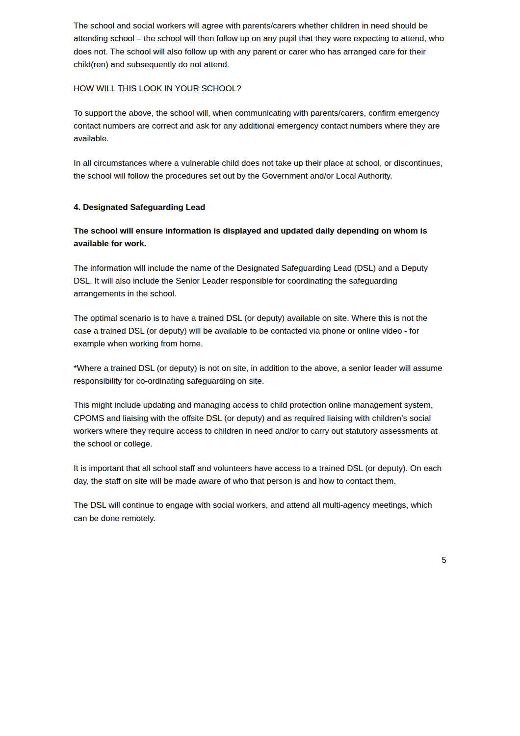The school and social workers will agree with parents/carers whether children in need should be attending school – the school will then follow up on any pupil that they were expecting to attend, who does not. The school will also follow up with any parent or carer who has arranged care for their child(ren) and subsequently do not attend.
HOW WILL THIS LOOK IN YOUR SCHOOL?
To support the above, the school will, when communicating with parents/carers, confirm emergency contact numbers are correct and ask for any additional emergency contact numbers where they are available.
In all circumstances where a vulnerable child does not take up their place at school, or discontinues, the school will follow the procedures set out by the Government and/or Local Authority.
4. Designated Safeguarding Lead
The school will ensure information is displayed and updated daily depending on whom is available for work.
The information will include the name of the Designated Safeguarding Lead (DSL) and a Deputy DSL. It will also include the Senior Leader responsible for coordinating the safeguarding arrangements in the school.
The optimal scenario is to have a trained DSL (or deputy) available on site. Where this is not the case a trained DSL (or deputy) will be available to be contacted via phone or online video - for example when working from home.
*Where a trained DSL (or deputy) is not on site, in addition to the above, a senior leader will assume responsibility for co-ordinating safeguarding on site.
This might include updating and managing access to child protection online management system, CPOMS and liaising with the offsite DSL (or deputy) and as required liaising with children’s social workers where they require access to children in need and/or to carry out statutory assessments at the school or college.
It is important that all school staff and volunteers have access to a trained DSL (or deputy). On each day, the staff on site will be made aware of who that person is and how to contact them.
The DSL will continue to engage with social workers, and attend all multi-agency meetings, which can be done remotely.
5